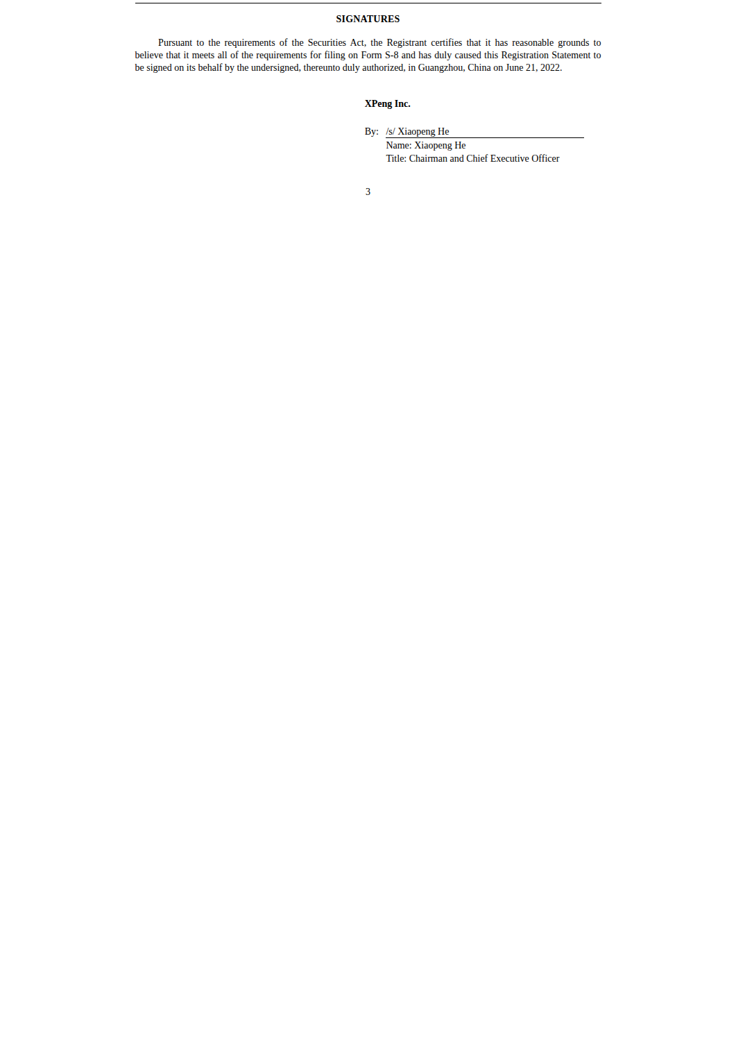SIGNATURES
Pursuant to the requirements of the Securities Act, the Registrant certifies that it has reasonable grounds to believe that it meets all of the requirements for filing on Form S-8 and has duly caused this Registration Statement to be signed on its behalf by the undersigned, thereunto duly authorized, in Guangzhou, China on June 21, 2022.
XPeng Inc.
| By: | /s/ Xiaopeng He |
Name: Xiaopeng He
Title: Chairman and Chief Executive Officer
3